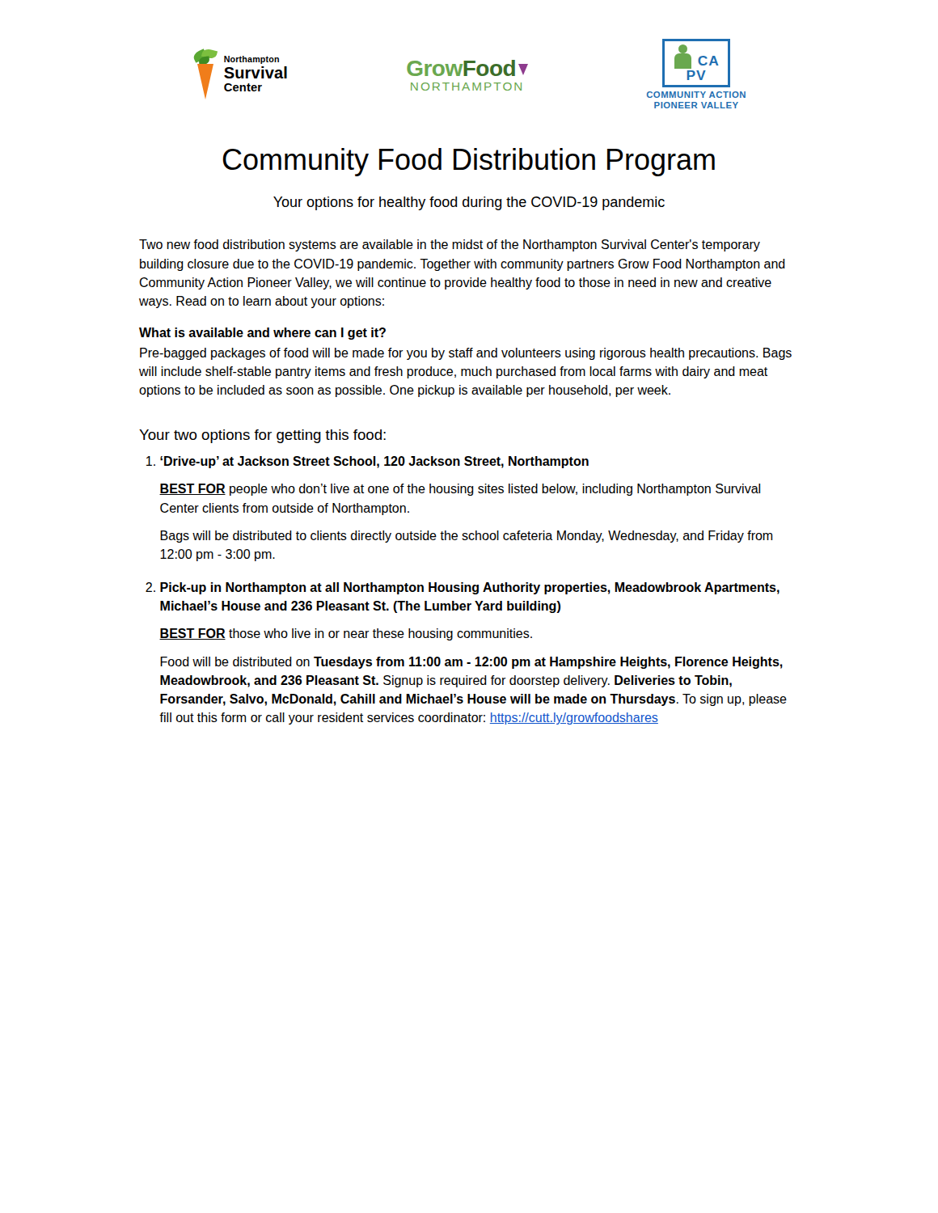Northampton Survival Center
GrowFood
NORTHAMPTON
CA
PV
COMMUNITY ACTION
PIONEER VALLEY
Community Food Distribution Program
Your options for healthy food during the COVID-19 pandemic
Two new food distribution systems are available in the midst of the Northampton Survival Center's temporary building closure due to the COVID-19 pandemic. Together with community partners Grow Food Northampton and Community Action Pioneer Valley, we will continue to provide healthy food to those in need in new and creative ways. Read on to learn about your options:
What is available and where can I get it?
Pre-bagged packages of food will be made for you by staff and volunteers using rigorous health precautions. Bags will include shelf-stable pantry items and fresh produce, much purchased from local farms with dairy and meat options to be included as soon as possible. One pickup is available per household, per week.
Your two options for getting this food:
‘Drive-up’ at Jackson Street School, 120 Jackson Street, Northampton
BEST FOR people who don’t live at one of the housing sites listed below, including Northampton Survival Center clients from outside of Northampton.
Bags will be distributed to clients directly outside the school cafeteria Monday, Wednesday, and Friday from 12:00 pm - 3:00 pm.
Pick-up in Northampton at all Northampton Housing Authority properties, Meadowbrook Apartments, Michael’s House and 236 Pleasant St. (The Lumber Yard building)
BEST FOR those who live in or near these housing communities.
Food will be distributed on Tuesdays from 11:00 am - 12:00 pm at Hampshire Heights, Florence Heights, Meadowbrook, and 236 Pleasant St. Signup is required for doorstep delivery. Deliveries to Tobin, Forsander, Salvo, McDonald, Cahill and Michael’s House will be made on Thursdays. To sign up, please fill out this form or call your resident services coordinator: https://cutt.ly/growfoodshares